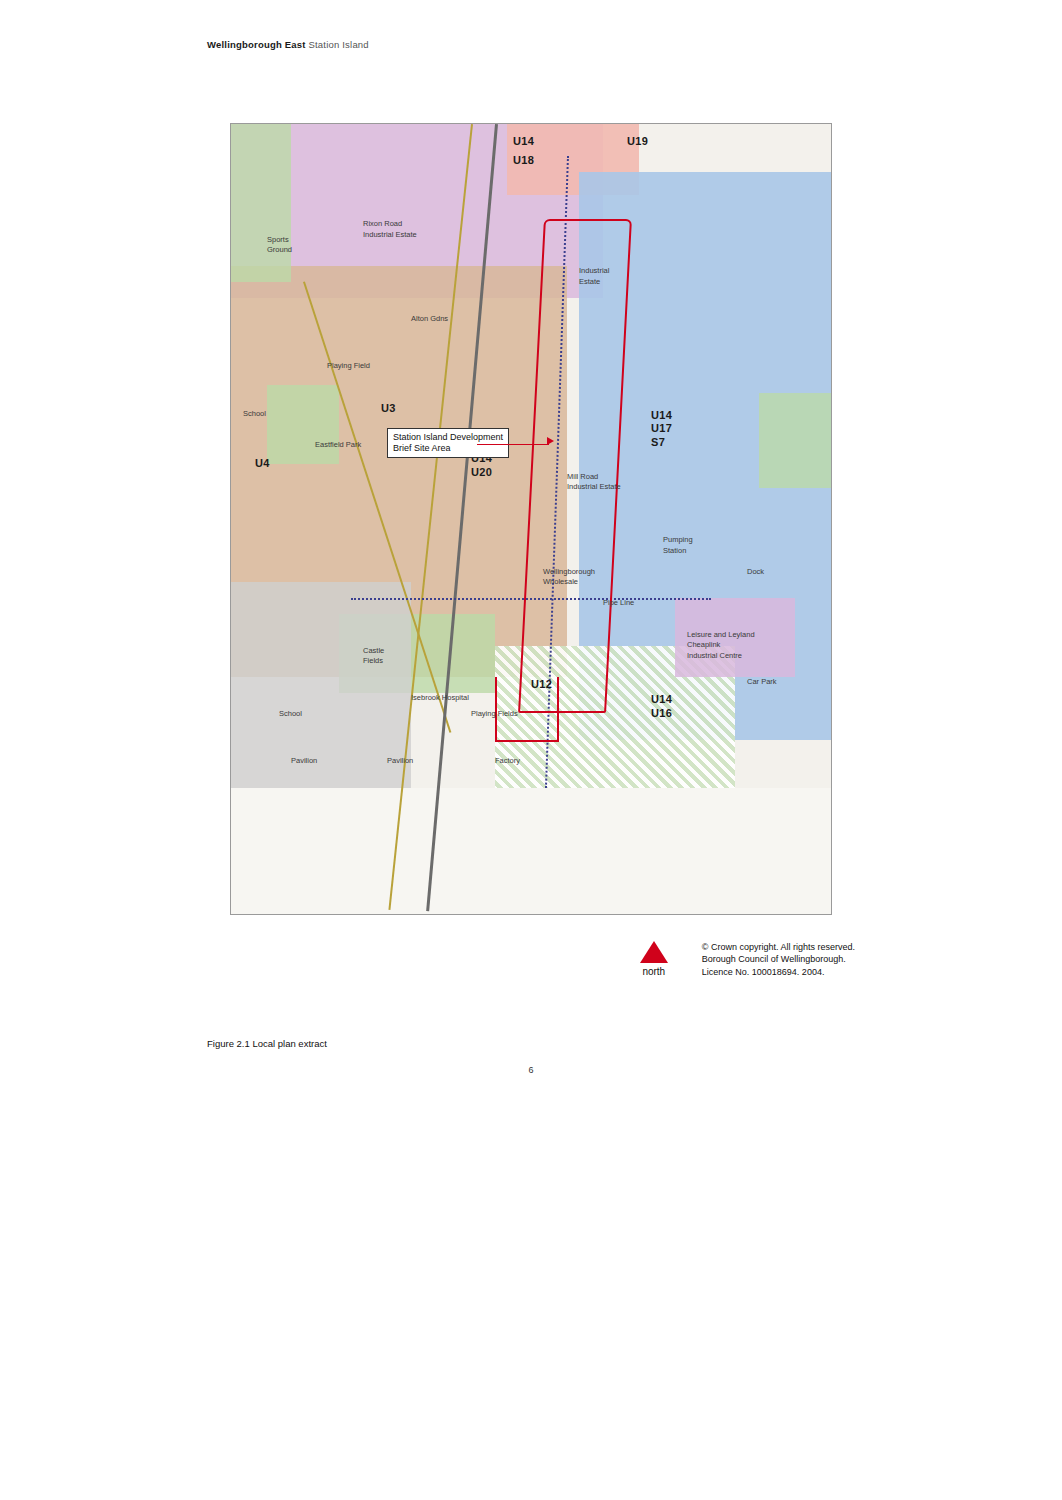Wellingborough East Station Island
U14
U18
U19
U14
U17
S7
U14
U20
U3
U4
U12
U14
U16
Station Island Development
Brief Site Area
Sports
Ground
Rixon Road
Industrial Estate
Alton Gdns
Playing Field
School
Eastfield Park
Industrial
Estate
Mill Road
Industrial Estate
Wellingborough
Wholesale
Pumping
Station
Dock
Pipe Line
Leisure and Leyland
Cheaplink
Industrial Centre
Car Park
Castle
Fields
Isebrook Hospital
Playing Fields
School
Pavilion
Pavilion
Factory
north
© Crown copyright. All rights reserved.
Borough Council of Wellingborough.
Licence No. 100018694. 2004.
Figure 2.1 Local plan extract
6